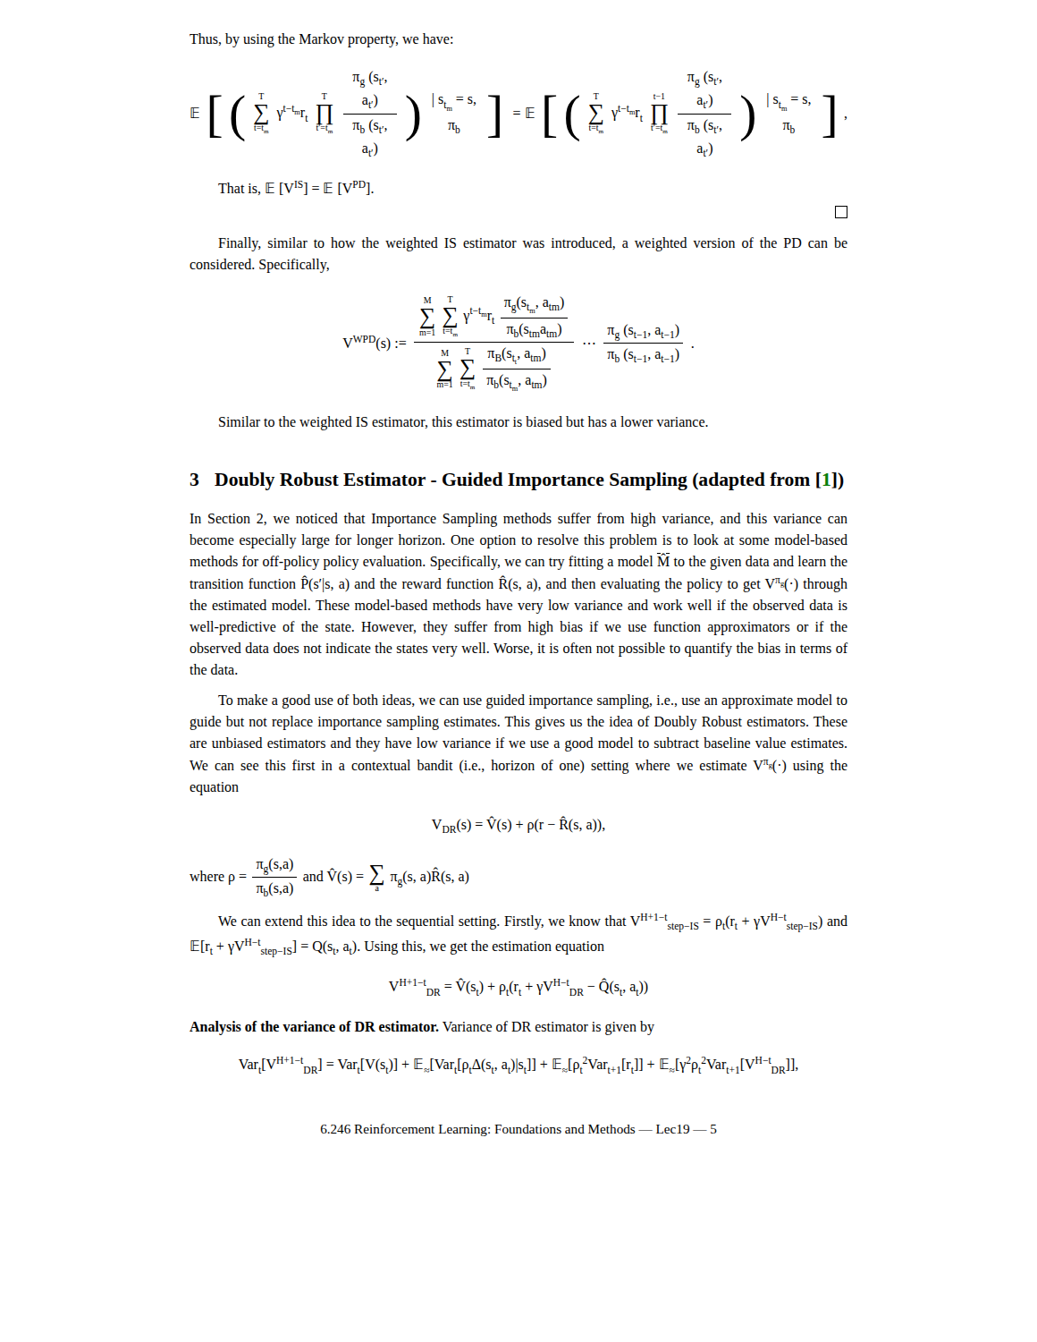Thus, by using the Markov property, we have:
𝔼 [ ( T∑t=tm γt−tmrt T∏t′=tm πg (st′, at′) πb (st′, at′) ) | stm = s, πb ] = 𝔼 [ ( T∑t=tm γt−tmrt t−1∏t′=tm πg (st′, at′) πb (st′, at′) ) | stm = s, πb ] ,
That is, 𝔼 [VIS] = 𝔼 [VPD].
Finally, similar to how the weighted IS estimator was introduced, a weighted version of the PD can be considered. Specifically,
VWPD(s) := M∑m=1 T∑t=tm γt−tmrt πg(stm, atm) πb(stmatm) M∑m=1 T∑t=tm πB(stt, atm) πb(stm, atm) ⋯ πg (st−1, at−1) πb (st−1, at−1) .
Similar to the weighted IS estimator, this estimator is biased but has a lower variance.
3 Doubly Robust Estimator - Guided Importance Sampling (adapted from [1])
In Section 2, we noticed that Importance Sampling methods suffer from high variance, and this variance can become especially large for longer horizon. One option to resolve this problem is to look at some model-based methods for off-policy policy evaluation. Specifically, we can try fitting a model M̂ to the given data and learn the transition function P̂(s′|s, a) and the reward function R̂(s, a), and then evaluating the policy to get Vπg(·) through the estimated model. These model-based methods have very low variance and work well if the observed data is well-predictive of the state. However, they suffer from high bias if we use function approximators or if the observed data does not indicate the states very well. Worse, it is often not possible to quantify the bias in terms of the data.
To make a good use of both ideas, we can use guided importance sampling, i.e., use an approximate model to guide but not replace importance sampling estimates. This gives us the idea of Doubly Robust estimators. These are unbiased estimators and they have low variance if we use a good model to subtract baseline value estimates. We can see this first in a contextual bandit (i.e., horizon of one) setting where we estimate Vπg(·) using the equation
VDR(s) = V̂(s) + ρ(r − R̂(s, a)),
where ρ = πg(s,a) πb(s,a) and V̂(s) = ∑a πg(s, a)R̂(s, a)
We can extend this idea to the sequential setting. Firstly, we know that VH+1−tstep−IS = ρt(rt + γVH−tstep−IS) and 𝔼[rt + γVH−tstep−IS] = Q(st, at). Using this, we get the estimation equation
VH+1−tDR = V̂(st) + ρt(rt + γVH−tDR − Q̂(st, at))
Analysis of the variance of DR estimator. Variance of DR estimator is given by
Vart[VH+1−tDR] = Vart[V(st)] + 𝔼≈[Vart[ρtΔ(st, at)|st]] + 𝔼≈[ρt2Vart+1[rt]] + 𝔼≈[γ2ρt2Vart+1[VH−tDR]],
6.246 Reinforcement Learning: Foundations and Methods — Lec19 — 5